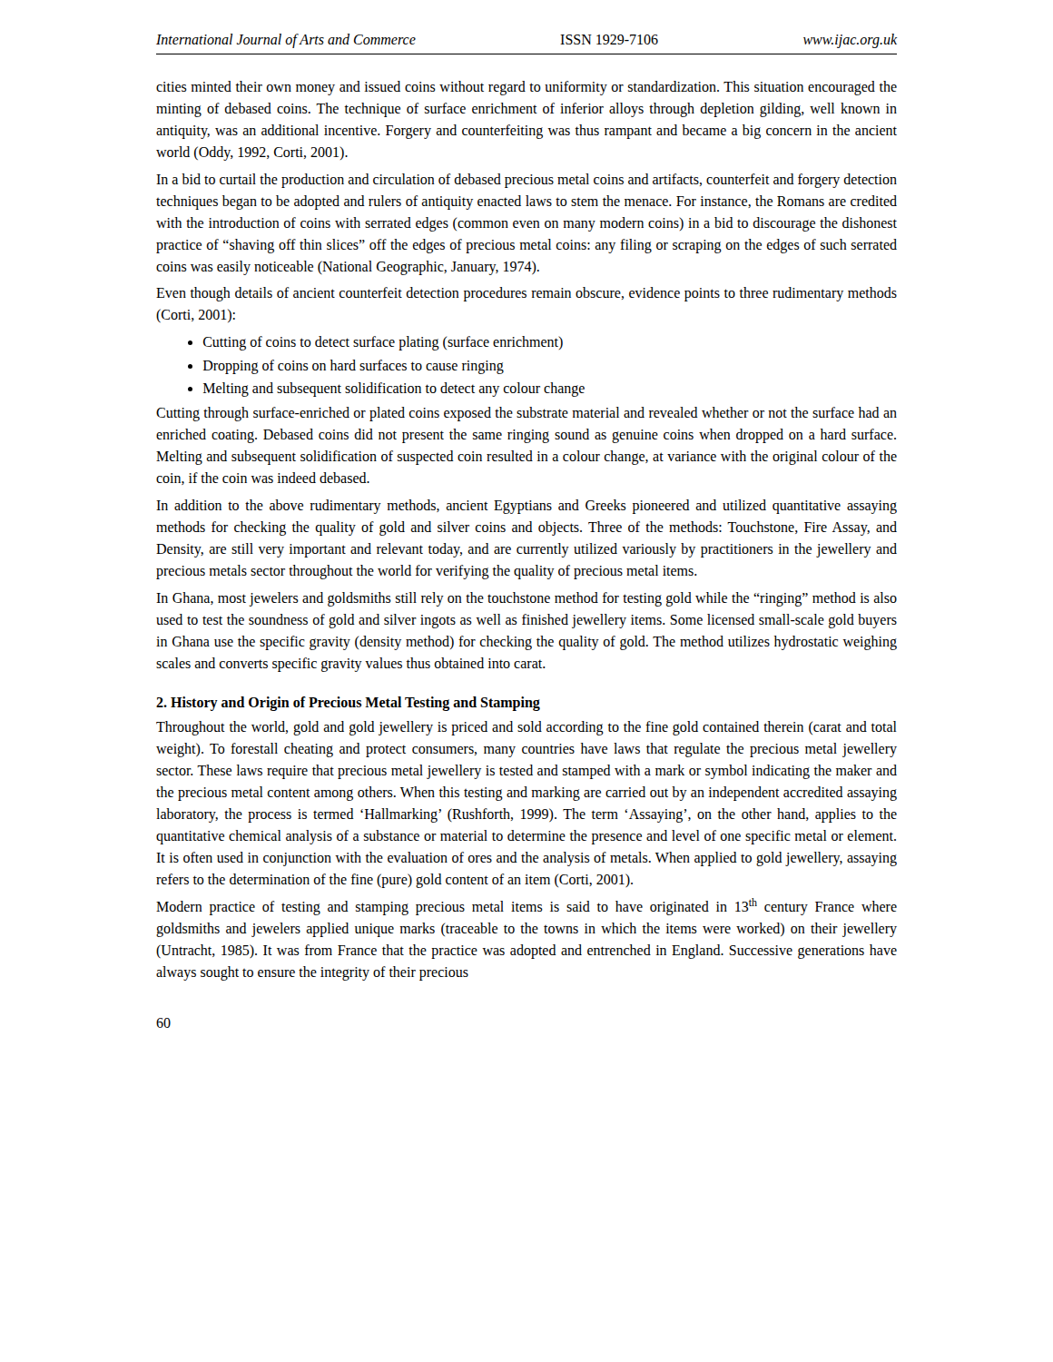International Journal of Arts and Commerce ISSN 1929-7106 www.ijac.org.uk
cities minted their own money and issued coins without regard to uniformity or standardization. This situation encouraged the minting of debased coins. The technique of surface enrichment of inferior alloys through depletion gilding, well known in antiquity, was an additional incentive. Forgery and counterfeiting was thus rampant and became a big concern in the ancient world (Oddy, 1992, Corti, 2001).
In a bid to curtail the production and circulation of debased precious metal coins and artifacts, counterfeit and forgery detection techniques began to be adopted and rulers of antiquity enacted laws to stem the menace. For instance, the Romans are credited with the introduction of coins with serrated edges (common even on many modern coins) in a bid to discourage the dishonest practice of “shaving off thin slices” off the edges of precious metal coins: any filing or scraping on the edges of such serrated coins was easily noticeable (National Geographic, January, 1974).
Even though details of ancient counterfeit detection procedures remain obscure, evidence points to three rudimentary methods (Corti, 2001):
Cutting of coins to detect surface plating (surface enrichment)
Dropping of coins on hard surfaces to cause ringing
Melting and subsequent solidification to detect any colour change
Cutting through surface-enriched or plated coins exposed the substrate material and revealed whether or not the surface had an enriched coating. Debased coins did not present the same ringing sound as genuine coins when dropped on a hard surface. Melting and subsequent solidification of suspected coin resulted in a colour change, at variance with the original colour of the coin, if the coin was indeed debased.
In addition to the above rudimentary methods, ancient Egyptians and Greeks pioneered and utilized quantitative assaying methods for checking the quality of gold and silver coins and objects. Three of the methods: Touchstone, Fire Assay, and Density, are still very important and relevant today, and are currently utilized variously by practitioners in the jewellery and precious metals sector throughout the world for verifying the quality of precious metal items.
In Ghana, most jewelers and goldsmiths still rely on the touchstone method for testing gold while the “ringing” method is also used to test the soundness of gold and silver ingots as well as finished jewellery items. Some licensed small-scale gold buyers in Ghana use the specific gravity (density method) for checking the quality of gold. The method utilizes hydrostatic weighing scales and converts specific gravity values thus obtained into carat.
2. History and Origin of Precious Metal Testing and Stamping
Throughout the world, gold and gold jewellery is priced and sold according to the fine gold contained therein (carat and total weight). To forestall cheating and protect consumers, many countries have laws that regulate the precious metal jewellery sector. These laws require that precious metal jewellery is tested and stamped with a mark or symbol indicating the maker and the precious metal content among others. When this testing and marking are carried out by an independent accredited assaying laboratory, the process is termed ‘Hallmarking’ (Rushforth, 1999). The term ‘Assaying’, on the other hand, applies to the quantitative chemical analysis of a substance or material to determine the presence and level of one specific metal or element. It is often used in conjunction with the evaluation of ores and the analysis of metals. When applied to gold jewellery, assaying refers to the determination of the fine (pure) gold content of an item (Corti, 2001).
Modern practice of testing and stamping precious metal items is said to have originated in 13th century France where goldsmiths and jewelers applied unique marks (traceable to the towns in which the items were worked) on their jewellery (Untracht, 1985). It was from France that the practice was adopted and entrenched in England. Successive generations have always sought to ensure the integrity of their precious
60